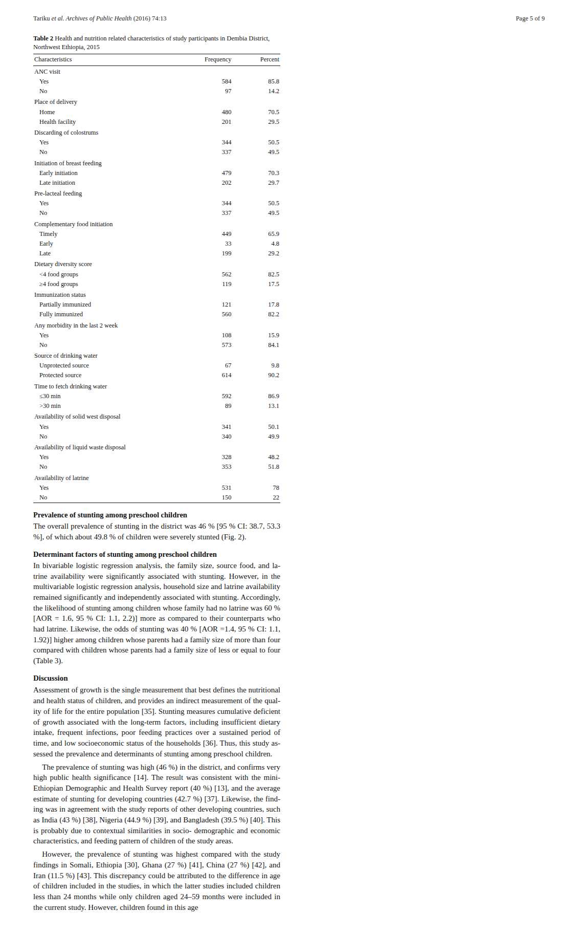Tariku et al. Archives of Public Health (2016) 74:13
Page 5 of 9
Table 2 Health and nutrition related characteristics of study participants in Dembia District, Northwest Ethiopia, 2015
| Characteristics | Frequency | Percent |
| --- | --- | --- |
| ANC visit |
| Yes | 584 | 85.8 |
| No | 97 | 14.2 |
| Place of delivery |
| Home | 480 | 70.5 |
| Health facility | 201 | 29.5 |
| Discarding of colostrums |
| Yes | 344 | 50.5 |
| No | 337 | 49.5 |
| Initiation of breast feeding |
| Early initiation | 479 | 70.3 |
| Late initiation | 202 | 29.7 |
| Pre-lacteal feeding |
| Yes | 344 | 50.5 |
| No | 337 | 49.5 |
| Complementary food initiation |
| Timely | 449 | 65.9 |
| Early | 33 | 4.8 |
| Late | 199 | 29.2 |
| Dietary diversity score |
| <4 food groups | 562 | 82.5 |
| ≥4 food groups | 119 | 17.5 |
| Immunization status |
| Partially immunized | 121 | 17.8 |
| Fully immunized | 560 | 82.2 |
| Any morbidity in the last 2 week |
| Yes | 108 | 15.9 |
| No | 573 | 84.1 |
| Source of drinking water |
| Unprotected source | 67 | 9.8 |
| Protected source | 614 | 90.2 |
| Time to fetch drinking water |
| ≤30 min | 592 | 86.9 |
| >30 min | 89 | 13.1 |
| Availability of solid west disposal |
| Yes | 341 | 50.1 |
| No | 340 | 49.9 |
| Availability of liquid waste disposal |
| Yes | 328 | 48.2 |
| No | 353 | 51.8 |
| Availability of latrine |
| Yes | 531 | 78 |
| No | 150 | 22 |
Prevalence of stunting among preschool children
The overall prevalence of stunting in the district was 46 % [95 % CI: 38.7, 53.3 %], of which about 49.8 % of children were severely stunted (Fig. 2).
Determinant factors of stunting among preschool children
In bivariable logistic regression analysis, the family size, source food, and latrine availability were significantly associated with stunting. However, in the multivariable logistic regression analysis, household size and latrine availability remained significantly and independently associated with stunting. Accordingly, the likelihood of stunting among children whose family had no latrine was 60 % [AOR = 1.6, 95 % CI: 1.1, 2.2)] more as compared to their counterparts who had latrine. Likewise, the odds of stunting was 40 % [AOR =1.4, 95 % CI: 1.1, 1.92)] higher among children whose parents had a family size of more than four compared with children whose parents had a family size of less or equal to four (Table 3).
Discussion
Assessment of growth is the single measurement that best defines the nutritional and health status of children, and provides an indirect measurement of the quality of life for the entire population [35]. Stunting measures cumulative deficient of growth associated with the long-term factors, including insufficient dietary intake, frequent infections, poor feeding practices over a sustained period of time, and low socioeconomic status of the households [36]. Thus, this study assessed the prevalence and determinants of stunting among preschool children.
The prevalence of stunting was high (46 %) in the district, and confirms very high public health significance [14]. The result was consistent with the mini-Ethiopian Demographic and Health Survey report (40 %) [13], and the average estimate of stunting for developing countries (42.7 %) [37]. Likewise, the finding was in agreement with the study reports of other developing countries, such as India (43 %) [38], Nigeria (44.9 %) [39], and Bangladesh (39.5 %) [40]. This is probably due to contextual similarities in socio- demographic and economic characteristics, and feeding pattern of children of the study areas.
However, the prevalence of stunting was highest compared with the study findings in Somali, Ethiopia [30], Ghana (27 %) [41], China (27 %) [42], and Iran (11.5 %) [43]. This discrepancy could be attributed to the difference in age of children included in the studies, in which the latter studies included children less than 24 months while only children aged 24–59 months were included in the current study. However, children found in this age